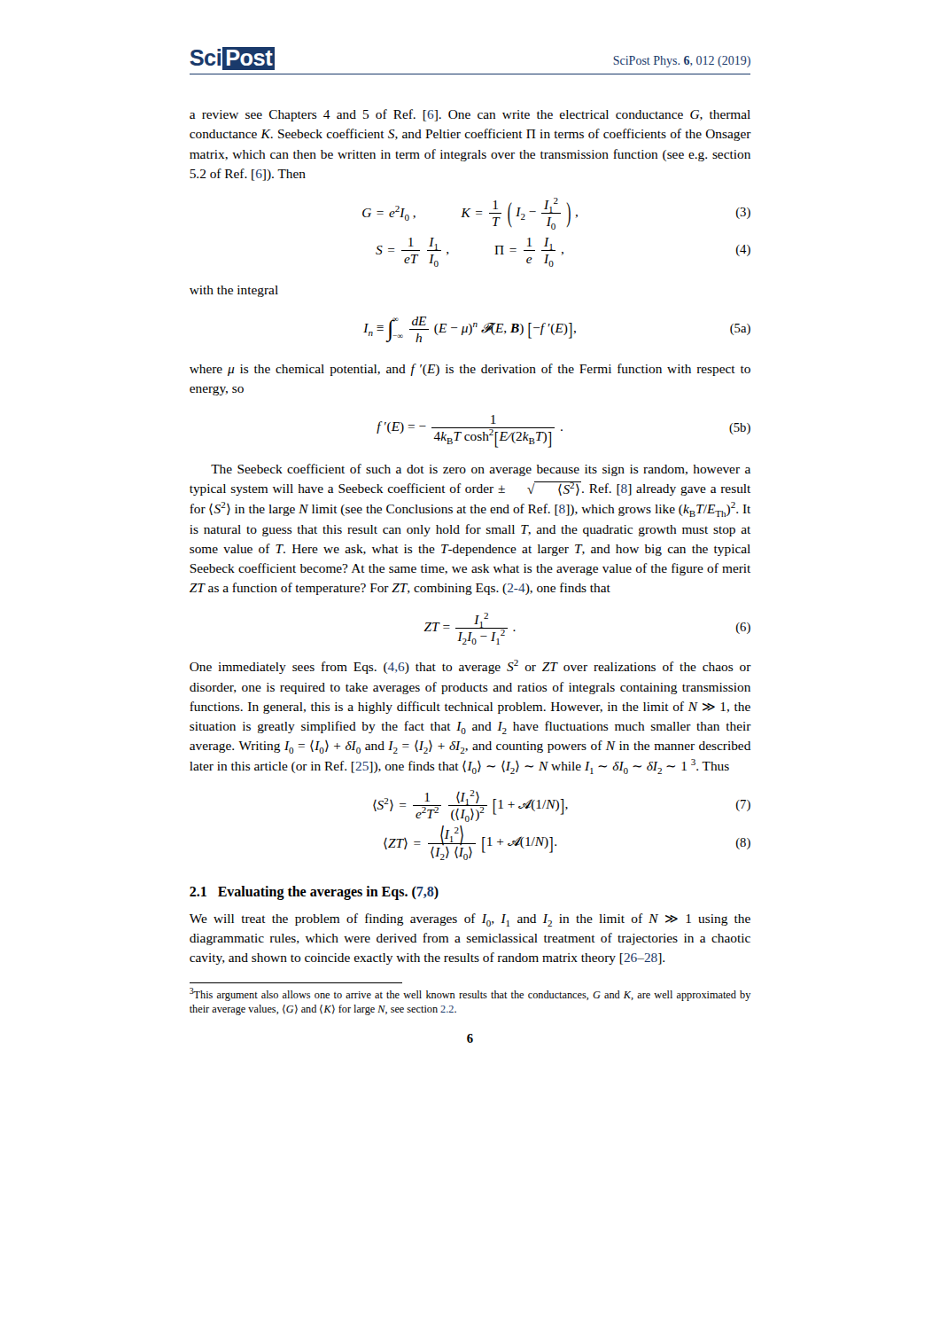Sci Post
SciPost Phys. 6, 012 (2019)
a review see Chapters 4 and 5 of Ref. [6]. One can write the electrical conductance G, thermal conductance K. Seebeck coefficient S, and Peltier coefficient Π in terms of coefficients of the Onsager matrix, which can then be written in term of integrals over the transmission function (see e.g. section 5.2 of Ref. [6]). Then
| G | = | e 2 I 0 , | | K | = | 1 T ( I 2 − I 1 2 I 0 ) , |
(3)
| S | = | 1 eT I 1 I 0 , | | Π | = | 1 e I 1 I 0 , |
(4)
with the integral
In ≡ ∫∞−∞ dE h (E − μ)n 𝓕(E, B) [−f ′(E)],
(5a)
where μ is the chemical potential, and f ′(E) is the derivation of the Fermi function with respect to energy, so
f ′(E) = − 1 4kBT cosh2[E/(2kBT)] .
(5b)
The Seebeck coefficient of such a dot is zero on average because its sign is random, however a typical system will have a Seebeck coefficient of order ±√⟨S2⟩. Ref. [8] already gave a result for ⟨S2⟩ in the large N limit (see the Conclusions at the end of Ref. [8]), which grows like (kBT/ETh)2. It is natural to guess that this result can only hold for small T, and the quadratic growth must stop at some value of T. Here we ask, what is the T-dependence at larger T, and how big can the typical Seebeck coefficient become? At the same time, we ask what is the average value of the figure of merit ZT as a function of temperature? For ZT, combining Eqs. (2-4), one finds that
ZT = I12 I2I0 − I12 .
(6)
One immediately sees from Eqs. (4,6) that to average S2 or ZT over realizations of the chaos or disorder, one is required to take averages of products and ratios of integrals containing transmission functions. In general, this is a highly difficult technical problem. However, in the limit of N ≫ 1, the situation is greatly simplified by the fact that I0 and I2 have fluctuations much smaller than their average. Writing I0 = ⟨I0⟩ + δI0 and I2 = ⟨I2⟩ + δI2, and counting powers of N in the manner described later in this article (or in Ref. [25]), one finds that ⟨I0⟩ ∼ ⟨I2⟩ ∼ N while I1 ∼ δI0 ∼ δI2 ∼ 1 3. Thus
| ⟨ S 2 ⟩ | = | 1 e 2 T 2 ⟨ I 1 2 ⟩ (⟨ I 0 ⟩) 2 [ 1 + 𝓐(1/ N ) ] , |
(7)
| ⟨ ZT ⟩ | = | ⟨ I 1 2 ⟩ ⟨ I 2 ⟩ ⟨ I 0 ⟩ [ 1 + 𝓐(1/ N ) ] . |
(8)
2.1 Evaluating the averages in Eqs. (7,8)
We will treat the problem of finding averages of I0, I1 and I2 in the limit of N ≫ 1 using the diagrammatic rules, which were derived from a semiclassical treatment of trajectories in a chaotic cavity, and shown to coincide exactly with the results of random matrix theory [26–28].
3This argument also allows one to arrive at the well known results that the conductances, G and K, are well approximated by their average values, ⟨G⟩ and ⟨K⟩ for large N, see section 2.2.
6